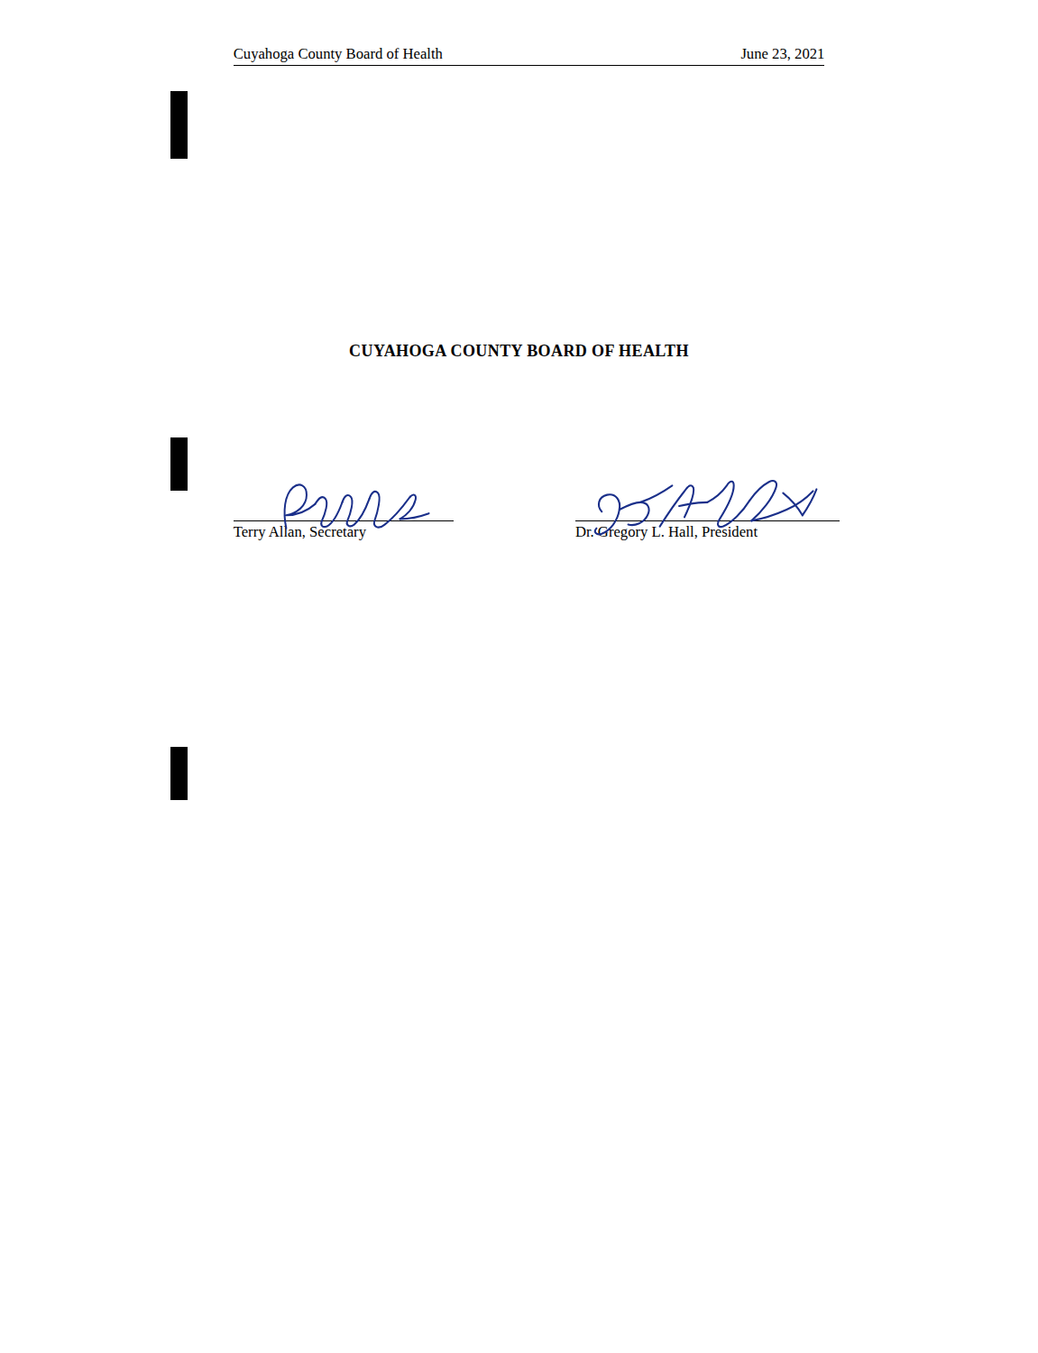Cuyahoga County Board of Health June 23, 2021
CUYAHOGA COUNTY BOARD OF HEALTH
Terry Allan, Secretary
Dr. Gregory L. Hall, President